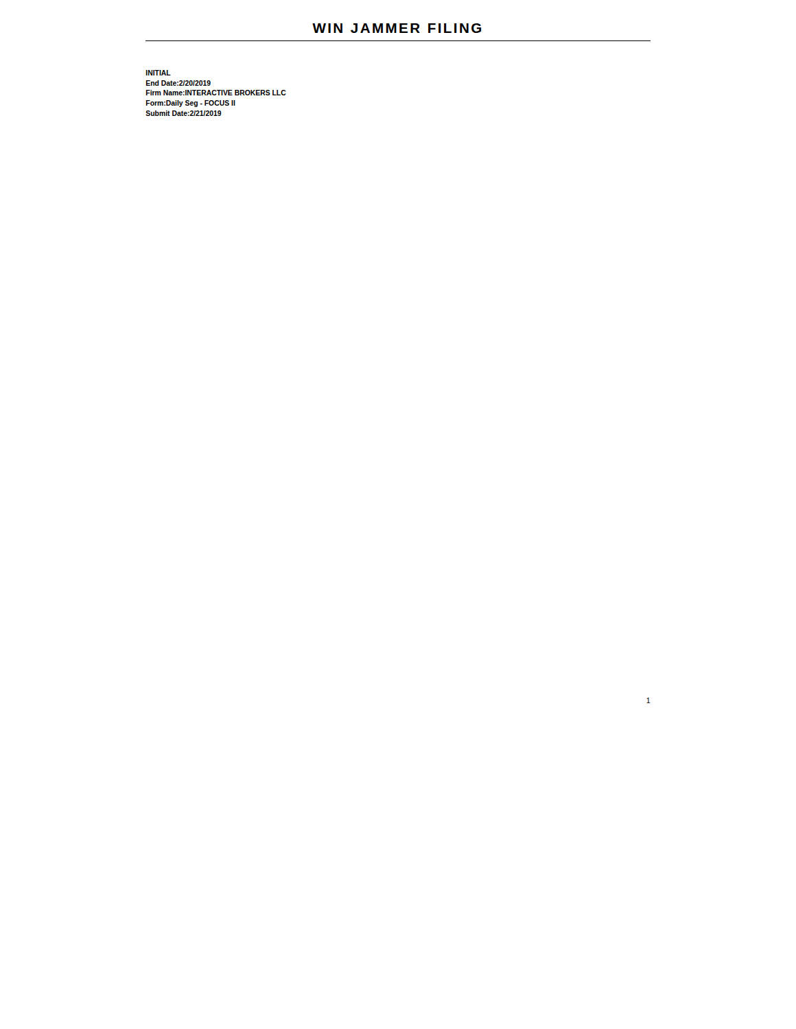WIN JAMMER FILING
INITIAL
End Date:2/20/2019
Firm Name:INTERACTIVE BROKERS LLC
Form:Daily Seg - FOCUS II
Submit Date:2/21/2019
1